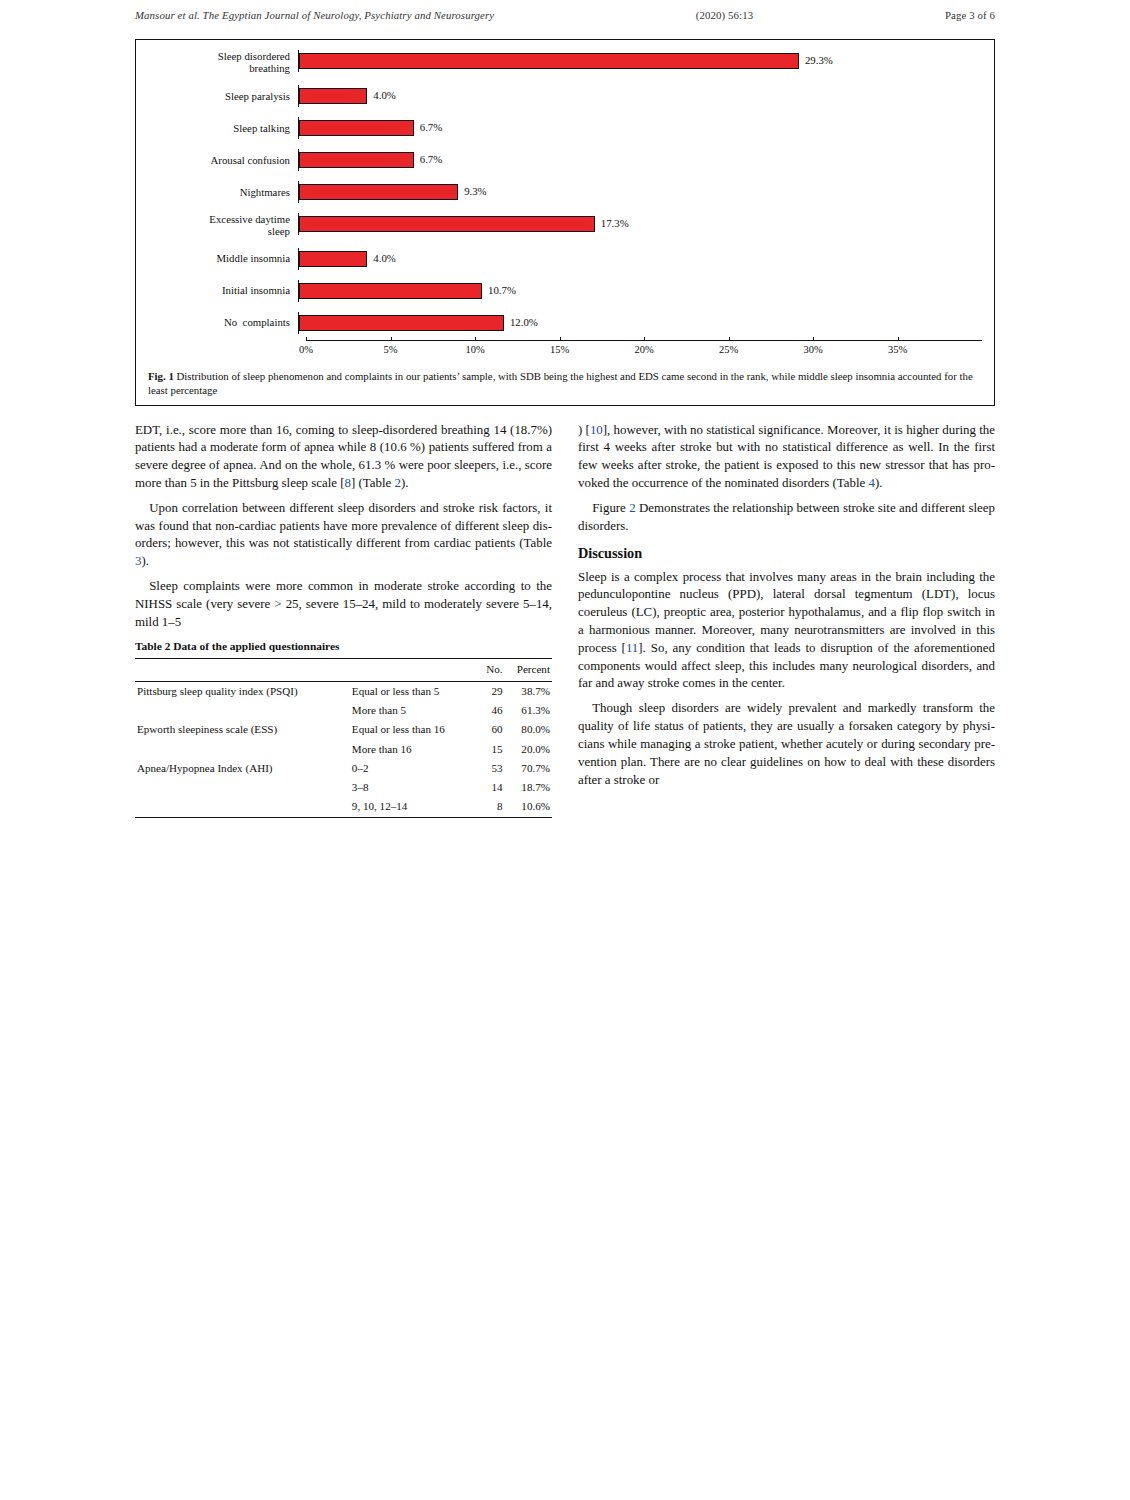Mansour et al. The Egyptian Journal of Neurology, Psychiatry and Neurosurgery
(2020) 56:13
Page 3 of 6
Sleep disordered
breathing
29.3%
Sleep paralysis
4.0%
Sleep talking
6.7%
Arousal confusion
6.7%
Nightmares
9.3%
Excessive daytime
sleep
17.3%
Middle insomnia
4.0%
Initial insomnia
10.7%
No complaints
12.0%
0% 5% 10% 15% 20% 25% 30% 35%
Fig. 1 Distribution of sleep phenomenon and complaints in our patients’ sample, with SDB being the highest and EDS came second in the rank, while middle sleep insomnia accounted for the least percentage
EDT, i.e., score more than 16, coming to sleep-disordered breathing 14 (18.7%) patients had a moderate form of apnea while 8 (10.6 %) patients suffered from a severe degree of apnea. And on the whole, 61.3 % were poor sleepers, i.e., score more than 5 in the Pittsburg sleep scale [8] (Table 2).
Upon correlation between different sleep disorders and stroke risk factors, it was found that non-cardiac patients have more prevalence of different sleep disorders; however, this was not statistically different from cardiac patients (Table 3).
Sleep complaints were more common in moderate stroke according to the NIHSS scale (very severe > 25, severe 15–24, mild to moderately severe 5–14, mild 1–5
Table 2 Data of the applied questionnaires
| | | No. | Percent |
| --- | --- | --- | --- |
| Pittsburg sleep quality index (PSQI) | Equal or less than 5 | 29 | 38.7% |
| | More than 5 | 46 | 61.3% |
| Epworth sleepiness scale (ESS) | Equal or less than 16 | 60 | 80.0% |
| | More than 16 | 15 | 20.0% |
| Apnea/Hypopnea Index (AHI) | 0–2 | 53 | 70.7% |
| | 3–8 | 14 | 18.7% |
| | 9, 10, 12–14 | 8 | 10.6% |
) [10], however, with no statistical significance. Moreover, it is higher during the first 4 weeks after stroke but with no statistical difference as well. In the first few weeks after stroke, the patient is exposed to this new stressor that has provoked the occurrence of the nominated disorders (Table 4).
Figure 2 Demonstrates the relationship between stroke site and different sleep disorders.
Discussion
Sleep is a complex process that involves many areas in the brain including the pedunculopontine nucleus (PPD), lateral dorsal tegmentum (LDT), locus coeruleus (LC), preoptic area, posterior hypothalamus, and a flip flop switch in a harmonious manner. Moreover, many neurotransmitters are involved in this process [11]. So, any condition that leads to disruption of the aforementioned components would affect sleep, this includes many neurological disorders, and far and away stroke comes in the center.
Though sleep disorders are widely prevalent and markedly transform the quality of life status of patients, they are usually a forsaken category by physicians while managing a stroke patient, whether acutely or during secondary prevention plan. There are no clear guidelines on how to deal with these disorders after a stroke or